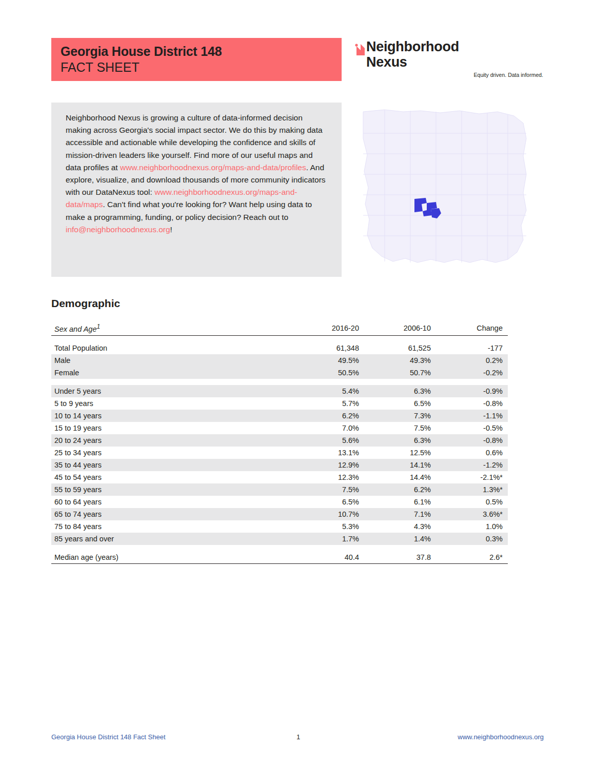Georgia House District 148
FACT SHEET
Neighborhood
Nexus
Equity driven. Data informed.
Neighborhood Nexus is growing a culture of data-informed decision making across Georgia's social impact sector. We do this by making data accessible and actionable while developing the confidence and skills of mission-driven leaders like yourself. Find more of our useful maps and data profiles at www.neighborhoodnexus.org/maps-and-data/profiles. And explore, visualize, and download thousands of more community indicators with our DataNexus tool: www.neighborhoodnexus.org/maps-and-data/maps. Can't find what you're looking for? Want help using data to make a programming, funding, or policy decision? Reach out to info@neighborhoodnexus.org!
Demographic
| Sex and Age 1 | 2016-20 | 2006-10 | Change |
| --- | --- | --- | --- |
| Total Population | 61,348 | 61,525 | -177 |
| Male | 49.5% | 49.3% | 0.2% |
| Female | 50.5% | 50.7% | -0.2% |
| Under 5 years | 5.4% | 6.3% | -0.9% |
| 5 to 9 years | 5.7% | 6.5% | -0.8% |
| 10 to 14 years | 6.2% | 7.3% | -1.1% |
| 15 to 19 years | 7.0% | 7.5% | -0.5% |
| 20 to 24 years | 5.6% | 6.3% | -0.8% |
| 25 to 34 years | 13.1% | 12.5% | 0.6% |
| 35 to 44 years | 12.9% | 14.1% | -1.2% |
| 45 to 54 years | 12.3% | 14.4% | -2.1%* |
| 55 to 59 years | 7.5% | 6.2% | 1.3%* |
| 60 to 64 years | 6.5% | 6.1% | 0.5% |
| 65 to 74 years | 10.7% | 7.1% | 3.6%* |
| 75 to 84 years | 5.3% | 4.3% | 1.0% |
| 85 years and over | 1.7% | 1.4% | 0.3% |
| Median age (years) | 40.4 | 37.8 | 2.6* |
Georgia House District 148 Fact Sheet
1
www.neighborhoodnexus.org